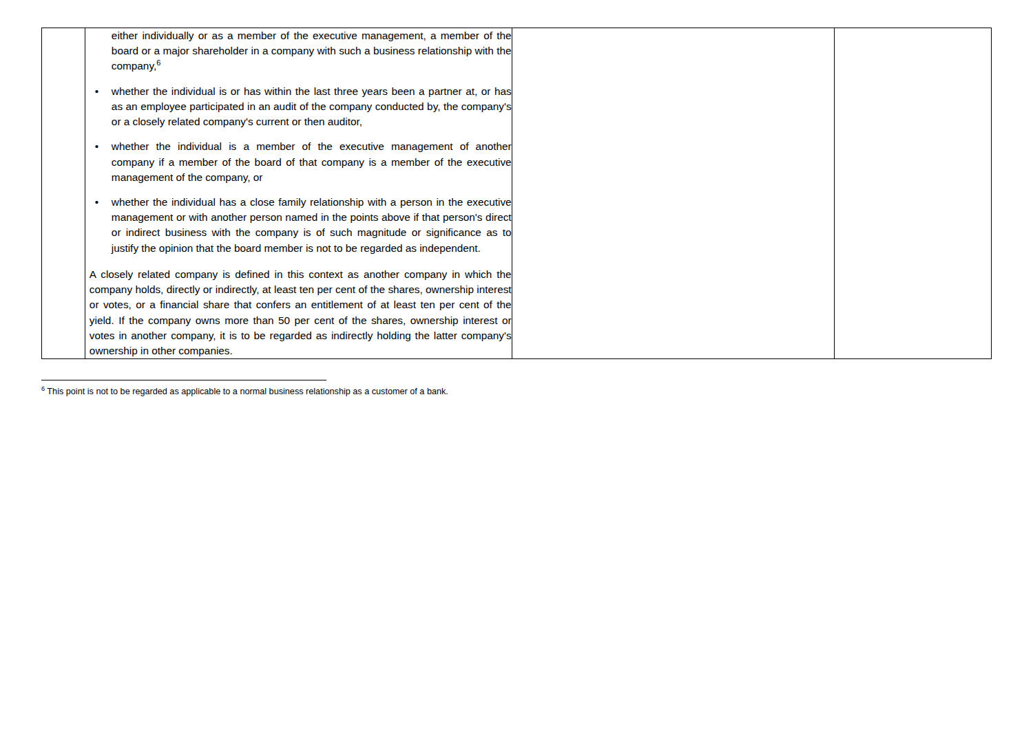| | either individually or as a member of the executive management, a member of the board or a major shareholder in a company with such a business relationship with the company, 6 whether the individual is or has within the last three years been a partner at, or has as an employee participated in an audit of the company conducted by, the company's or a closely related company's current or then auditor, whether the individual is a member of the executive management of another company if a member of the board of that company is a member of the executive management of the company, or whether the individual has a close family relationship with a person in the executive management or with another person named in the points above if that person's direct or indirect business with the company is of such magnitude or significance as to justify the opinion that the board member is not to be regarded as independent. A closely related company is defined in this context as another company in which the company holds, directly or indirectly, at least ten per cent of the shares, ownership interest or votes, or a financial share that confers an entitlement of at least ten per cent of the yield. If the company owns more than 50 per cent of the shares, ownership interest or votes in another company, it is to be regarded as indirectly holding the latter company's ownership in other companies. | | |
6 This point is not to be regarded as applicable to a normal business relationship as a customer of a bank.